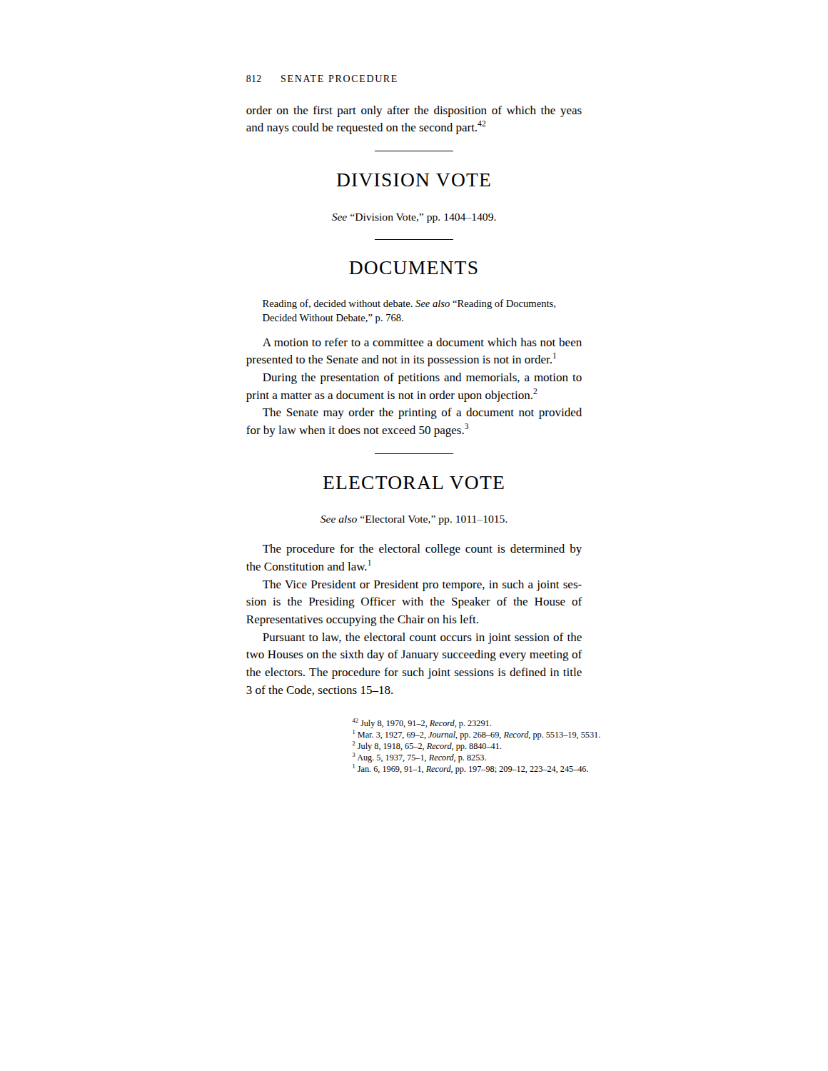812 Senate Procedure
order on the first part only after the disposition of which the yeas and nays could be requested on the second part.42
DIVISION VOTE
See “Division Vote,” pp. 1404–1409.
DOCUMENTS
Reading of, decided without debate. See also “Reading of Documents, Decided Without Debate,” p. 768.
A motion to refer to a committee a document which has not been presented to the Senate and not in its possession is not in order.1
During the presentation of petitions and memorials, a motion to print a matter as a document is not in order upon objection.2
The Senate may order the printing of a document not provided for by law when it does not exceed 50 pages.3
ELECTORAL VOTE
See also “Electoral Vote,” pp. 1011–1015.
The procedure for the electoral college count is determined by the Constitution and law.1
The Vice President or President pro tempore, in such a joint session is the Presiding Officer with the Speaker of the House of Representatives occupying the Chair on his left.
Pursuant to law, the electoral count occurs in joint session of the two Houses on the sixth day of January succeeding every meeting of the electors. The procedure for such joint sessions is defined in title 3 of the Code, sections 15–18.
42 July 8, 1970, 91–2, Record, p. 23291.
1 Mar. 3, 1927, 69–2, Journal, pp. 268–69, Record, pp. 5513–19, 5531.
2 July 8, 1918, 65–2, Record, pp. 8840–41.
3 Aug. 5, 1937, 75–1, Record, p. 8253.
1 Jan. 6, 1969, 91–1, Record, pp. 197–98; 209–12, 223–24, 245–46.